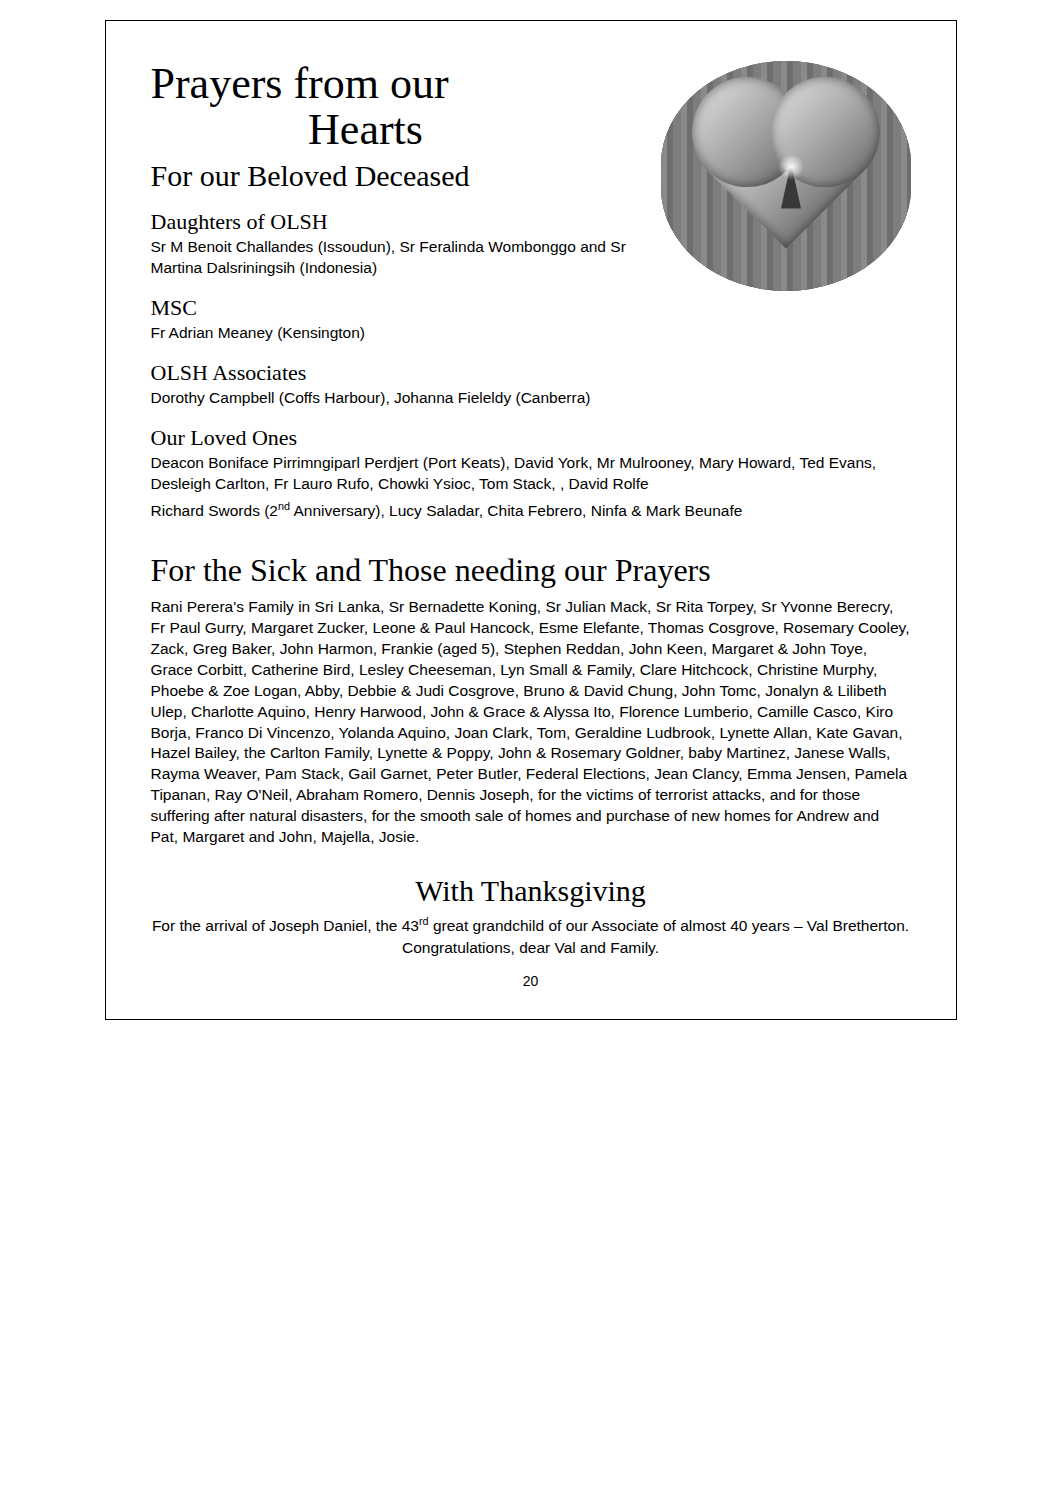Prayers from our Hearts
For our Beloved Deceased
Daughters of OLSH
Sr M Benoit Challandes (Issoudun), Sr Feralinda Wombonggo and Sr Martina Dalsriningsih (Indonesia)
MSC
Fr Adrian Meaney (Kensington)
OLSH Associates
Dorothy Campbell (Coffs Harbour), Johanna Fieleldy (Canberra)
Our Loved Ones
Deacon Boniface Pirrimngiparl Perdjert (Port Keats), David York, Mr Mulrooney, Mary Howard, Ted Evans, Desleigh Carlton, Fr Lauro Rufo, Chowki Ysioc, Tom Stack, , David Rolfe
Richard Swords (2nd Anniversary), Lucy Saladar, Chita Febrero, Ninfa & Mark Beunafe
For the Sick and Those needing our Prayers
Rani Perera's Family in Sri Lanka, Sr Bernadette Koning, Sr Julian Mack, Sr Rita Torpey, Sr Yvonne Berecry, Fr Paul Gurry, Margaret Zucker, Leone & Paul Hancock, Esme Elefante, Thomas Cosgrove, Rosemary Cooley, Zack, Greg Baker, John Harmon, Frankie (aged 5), Stephen Reddan, John Keen, Margaret & John Toye, Grace Corbitt, Catherine Bird, Lesley Cheeseman, Lyn Small & Family, Clare Hitchcock, Christine Murphy, Phoebe & Zoe Logan, Abby, Debbie & Judi Cosgrove, Bruno & David Chung, John Tomc, Jonalyn & Lilibeth Ulep, Charlotte Aquino, Henry Harwood, John & Grace & Alyssa Ito, Florence Lumberio, Camille Casco, Kiro Borja, Franco Di Vincenzo, Yolanda Aquino, Joan Clark, Tom, Geraldine Ludbrook, Lynette Allan, Kate Gavan, Hazel Bailey, the Carlton Family, Lynette & Poppy, John & Rosemary Goldner, baby Martinez, Janese Walls, Rayma Weaver, Pam Stack, Gail Garnet, Peter Butler, Federal Elections, Jean Clancy, Emma Jensen, Pamela Tipanan, Ray O'Neil, Abraham Romero, Dennis Joseph, for the victims of terrorist attacks, and for those suffering after natural disasters, for the smooth sale of homes and purchase of new homes for Andrew and Pat, Margaret and John, Majella, Josie.
With Thanksgiving
For the arrival of Joseph Daniel, the 43rd great grandchild of our Associate of almost 40 years – Val Bretherton. Congratulations, dear Val and Family.
20